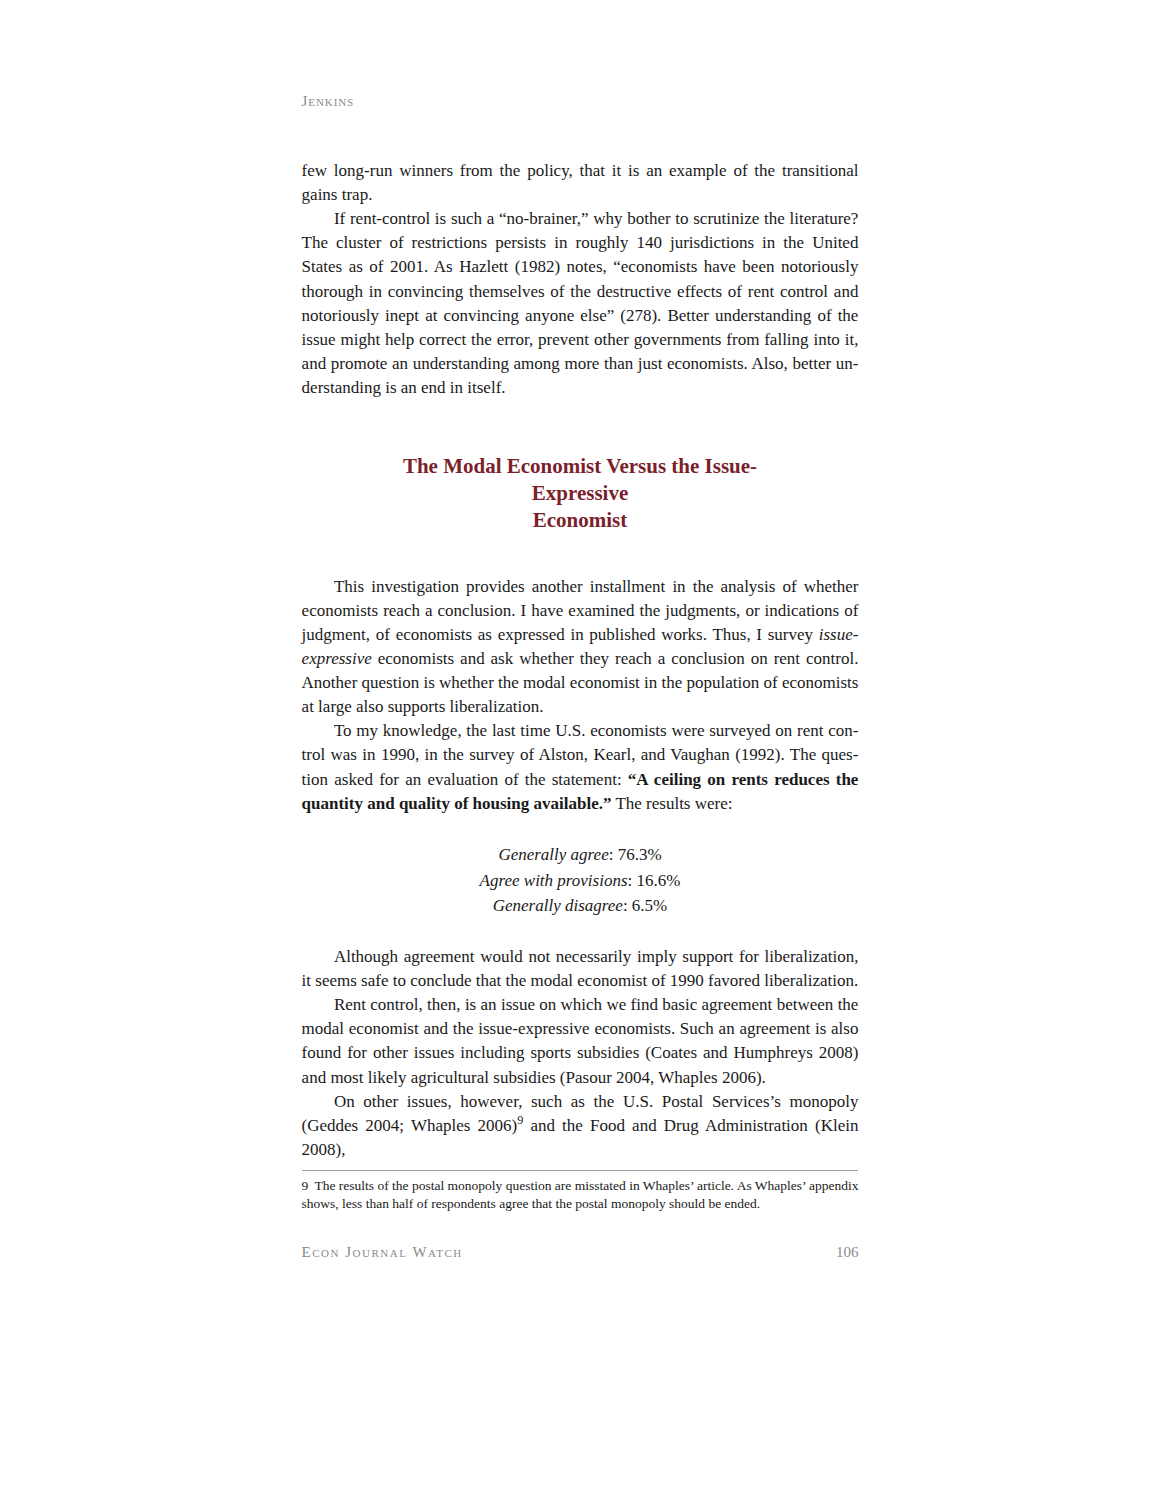Jenkins
few long-run winners from the policy, that it is an example of the transitional gains trap.
If rent-control is such a “no-brainer,” why bother to scrutinize the literature? The cluster of restrictions persists in roughly 140 jurisdictions in the United States as of 2001. As Hazlett (1982) notes, “economists have been notoriously thorough in convincing themselves of the destructive effects of rent control and notoriously inept at convincing anyone else” (278). Better understanding of the issue might help correct the error, prevent other governments from falling into it, and promote an understanding among more than just economists. Also, better understanding is an end in itself.
The Modal Economist Versus the Issue-Expressive
Economist
This investigation provides another installment in the analysis of whether economists reach a conclusion. I have examined the judgments, or indications of judgment, of economists as expressed in published works. Thus, I survey issue-expressive economists and ask whether they reach a conclusion on rent control. Another question is whether the modal economist in the population of economists at large also supports liberalization.
To my knowledge, the last time U.S. economists were surveyed on rent control was in 1990, in the survey of Alston, Kearl, and Vaughan (1992). The question asked for an evaluation of the statement: “A ceiling on rents reduces the quantity and quality of housing available.” The results were:
Generally agree: 76.3%
Agree with provisions: 16.6%
Generally disagree: 6.5%
Although agreement would not necessarily imply support for liberalization, it seems safe to conclude that the modal economist of 1990 favored liberalization.
Rent control, then, is an issue on which we find basic agreement between the modal economist and the issue-expressive economists. Such an agreement is also found for other issues including sports subsidies (Coates and Humphreys 2008) and most likely agricultural subsidies (Pasour 2004, Whaples 2006).
On other issues, however, such as the U.S. Postal Services’s monopoly (Geddes 2004; Whaples 2006)9 and the Food and Drug Administration (Klein 2008),
9 The results of the postal monopoly question are misstated in Whaples’ article. As Whaples’ appendix shows, less than half of respondents agree that the postal monopoly should be ended.
Econ Journal Watch 106